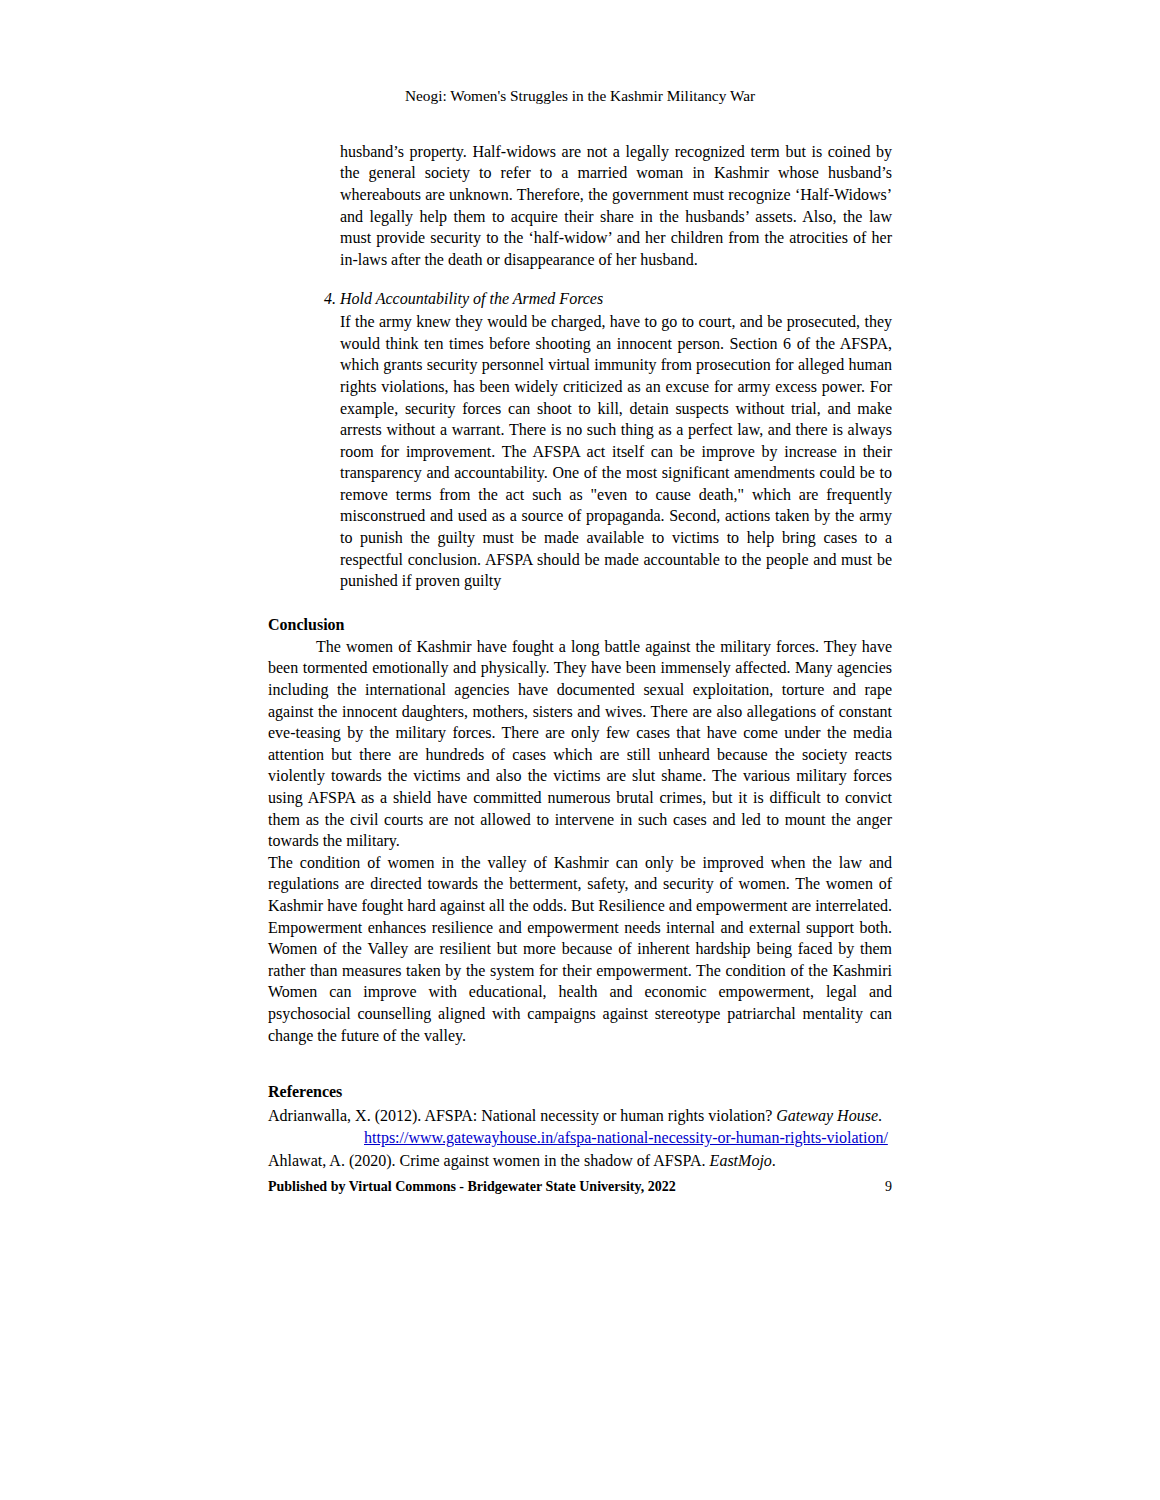Neogi: Women's Struggles in the Kashmir Militancy War
husband’s property. Half-widows are not a legally recognized term but is coined by the general society to refer to a married woman in Kashmir whose husband’s whereabouts are unknown. Therefore, the government must recognize ‘Half-Widows’ and legally help them to acquire their share in the husbands’ assets. Also, the law must provide security to the ‘half-widow’ and her children from the atrocities of her in-laws after the death or disappearance of her husband.
Hold Accountability of the Armed Forces
If the army knew they would be charged, have to go to court, and be prosecuted, they would think ten times before shooting an innocent person. Section 6 of the AFSPA, which grants security personnel virtual immunity from prosecution for alleged human rights violations, has been widely criticized as an excuse for army excess power. For example, security forces can shoot to kill, detain suspects without trial, and make arrests without a warrant. There is no such thing as a perfect law, and there is always room for improvement. The AFSPA act itself can be improve by increase in their transparency and accountability. One of the most significant amendments could be to remove terms from the act such as "even to cause death," which are frequently misconstrued and used as a source of propaganda. Second, actions taken by the army to punish the guilty must be made available to victims to help bring cases to a respectful conclusion. AFSPA should be made accountable to the people and must be punished if proven guilty
Conclusion
The women of Kashmir have fought a long battle against the military forces. They have been tormented emotionally and physically. They have been immensely affected. Many agencies including the international agencies have documented sexual exploitation, torture and rape against the innocent daughters, mothers, sisters and wives. There are also allegations of constant eve-teasing by the military forces. There are only few cases that have come under the media attention but there are hundreds of cases which are still unheard because the society reacts violently towards the victims and also the victims are slut shame. The various military forces using AFSPA as a shield have committed numerous brutal crimes, but it is difficult to convict them as the civil courts are not allowed to intervene in such cases and led to mount the anger towards the military.
The condition of women in the valley of Kashmir can only be improved when the law and regulations are directed towards the betterment, safety, and security of women. The women of Kashmir have fought hard against all the odds. But Resilience and empowerment are interrelated. Empowerment enhances resilience and empowerment needs internal and external support both. Women of the Valley are resilient but more because of inherent hardship being faced by them rather than measures taken by the system for their empowerment. The condition of the Kashmiri Women can improve with educational, health and economic empowerment, legal and psychosocial counselling aligned with campaigns against stereotype patriarchal mentality can change the future of the valley.
References
Adrianwalla, X. (2012). AFSPA: National necessity or human rights violation? Gateway House.
https://www.gatewayhouse.in/afspa-national-necessity-or-human-rights-violation/
Ahlawat, A. (2020). Crime against women in the shadow of AFSPA. EastMojo.
Published by Virtual Commons - Bridgewater State University, 2022 9